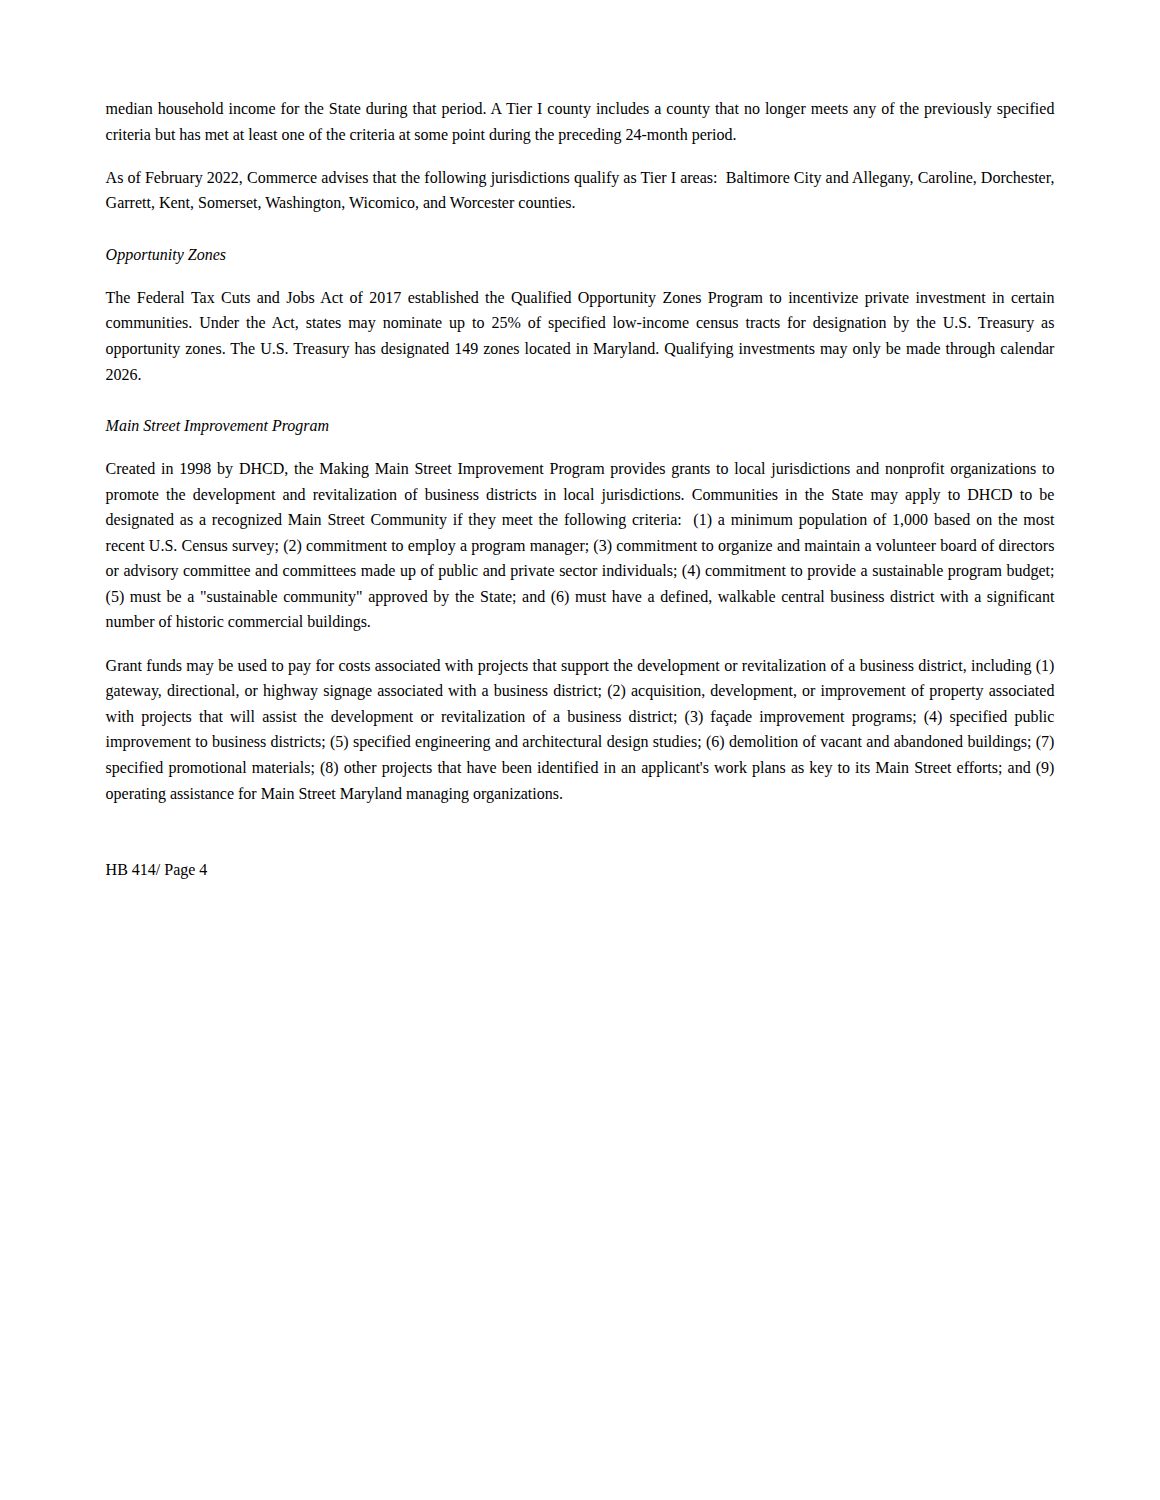median household income for the State during that period. A Tier I county includes a county that no longer meets any of the previously specified criteria but has met at least one of the criteria at some point during the preceding 24-month period.
As of February 2022, Commerce advises that the following jurisdictions qualify as Tier I areas: Baltimore City and Allegany, Caroline, Dorchester, Garrett, Kent, Somerset, Washington, Wicomico, and Worcester counties.
Opportunity Zones
The Federal Tax Cuts and Jobs Act of 2017 established the Qualified Opportunity Zones Program to incentivize private investment in certain communities. Under the Act, states may nominate up to 25% of specified low-income census tracts for designation by the U.S. Treasury as opportunity zones. The U.S. Treasury has designated 149 zones located in Maryland. Qualifying investments may only be made through calendar 2026.
Main Street Improvement Program
Created in 1998 by DHCD, the Making Main Street Improvement Program provides grants to local jurisdictions and nonprofit organizations to promote the development and revitalization of business districts in local jurisdictions. Communities in the State may apply to DHCD to be designated as a recognized Main Street Community if they meet the following criteria: (1) a minimum population of 1,000 based on the most recent U.S. Census survey; (2) commitment to employ a program manager; (3) commitment to organize and maintain a volunteer board of directors or advisory committee and committees made up of public and private sector individuals; (4) commitment to provide a sustainable program budget; (5) must be a "sustainable community" approved by the State; and (6) must have a defined, walkable central business district with a significant number of historic commercial buildings.
Grant funds may be used to pay for costs associated with projects that support the development or revitalization of a business district, including (1) gateway, directional, or highway signage associated with a business district; (2) acquisition, development, or improvement of property associated with projects that will assist the development or revitalization of a business district; (3) façade improvement programs; (4) specified public improvement to business districts; (5) specified engineering and architectural design studies; (6) demolition of vacant and abandoned buildings; (7) specified promotional materials; (8) other projects that have been identified in an applicant's work plans as key to its Main Street efforts; and (9) operating assistance for Main Street Maryland managing organizations.
HB 414/ Page 4